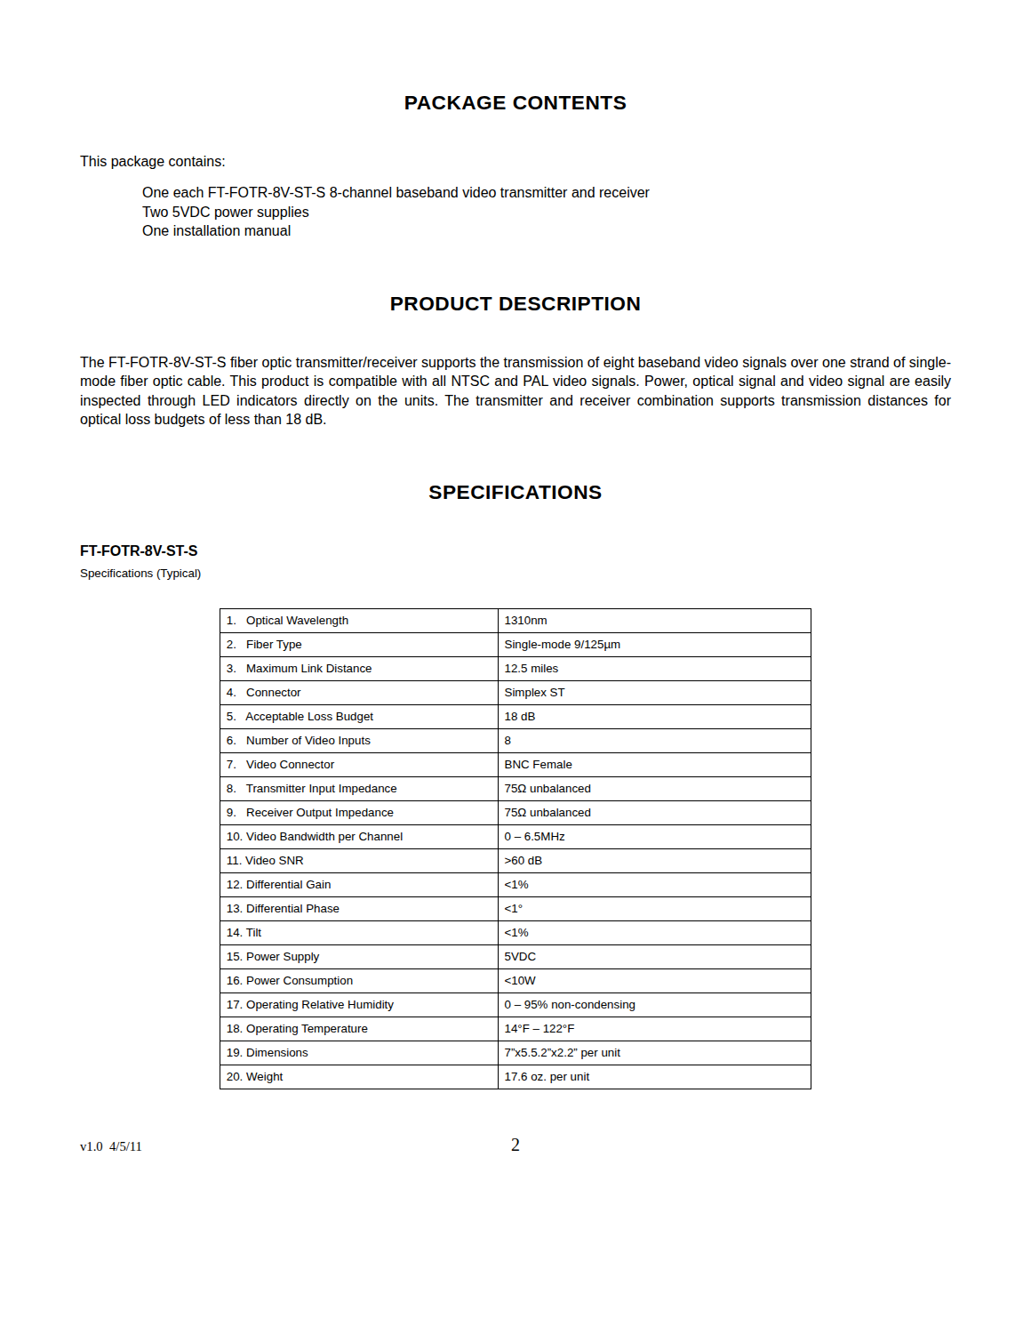PACKAGE CONTENTS
This package contains:
One each FT-FOTR-8V-ST-S 8-channel baseband video transmitter and receiver
Two 5VDC power supplies
One installation manual
PRODUCT DESCRIPTION
The FT-FOTR-8V-ST-S fiber optic transmitter/receiver supports the transmission of eight baseband video signals over one strand of single-mode fiber optic cable. This product is compatible with all NTSC and PAL video signals. Power, optical signal and video signal are easily inspected through LED indicators directly on the units. The transmitter and receiver combination supports transmission distances for optical loss budgets of less than 18 dB.
SPECIFICATIONS
FT-FOTR-8V-ST-S
Specifications (Typical)
| 1. Optical Wavelength | 1310nm |
| 2. Fiber Type | Single-mode 9/125µm |
| 3. Maximum Link Distance | 12.5 miles |
| 4. Connector | Simplex ST |
| 5. Acceptable Loss Budget | 18 dB |
| 6. Number of Video Inputs | 8 |
| 7. Video Connector | BNC Female |
| 8. Transmitter Input Impedance | 75Ω unbalanced |
| 9. Receiver Output Impedance | 75Ω unbalanced |
| 10. Video Bandwidth per Channel | 0 – 6.5MHz |
| 11. Video SNR | >60 dB |
| 12. Differential Gain | <1% |
| 13. Differential Phase | <1° |
| 14. Tilt | <1% |
| 15. Power Supply | 5VDC |
| 16. Power Consumption | <10W |
| 17. Operating Relative Humidity | 0 – 95% non-condensing |
| 18. Operating Temperature | 14°F – 122°F |
| 19. Dimensions | 7”x5.5.2”x2.2” per unit |
| 20. Weight | 17.6 oz. per unit |
v1.0 4/5/11 2